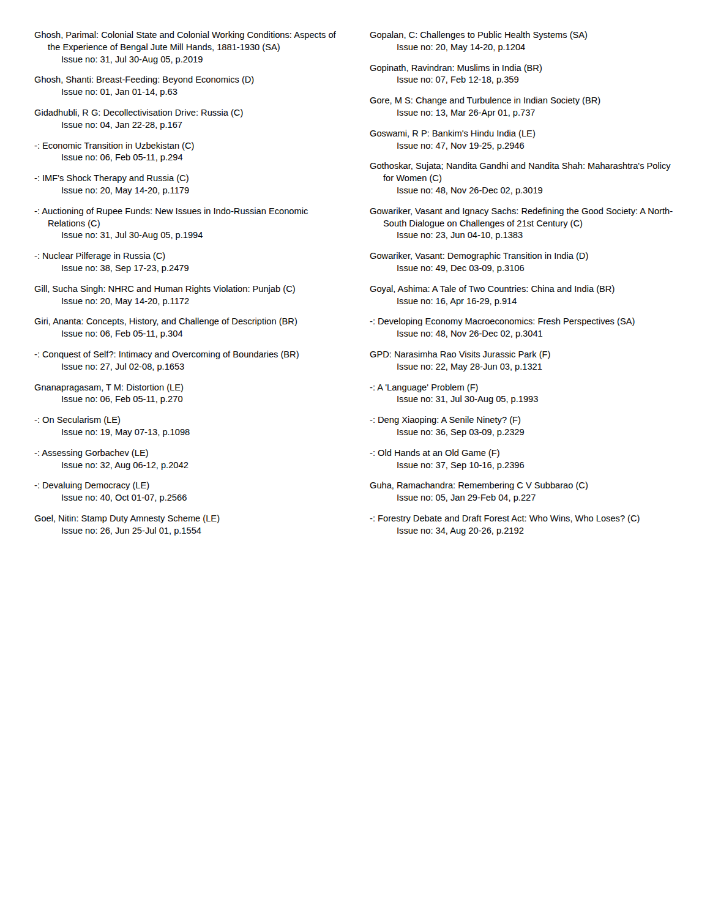Ghosh, Parimal: Colonial State and Colonial Working Conditions: Aspects of the Experience of Bengal Jute Mill Hands, 1881-1930 (SA) Issue no: 31, Jul 30-Aug 05, p.2019
Ghosh, Shanti: Breast-Feeding: Beyond Economics (D) Issue no: 01, Jan 01-14, p.63
Gidadhubli, R G: Decollectivisation Drive: Russia (C) Issue no: 04, Jan 22-28, p.167
-: Economic Transition in Uzbekistan (C) Issue no: 06, Feb 05-11, p.294
-: IMF's Shock Therapy and Russia (C) Issue no: 20, May 14-20, p.1179
-: Auctioning of Rupee Funds: New Issues in Indo-Russian Economic Relations (C) Issue no: 31, Jul 30-Aug 05, p.1994
-: Nuclear Pilferage in Russia (C) Issue no: 38, Sep 17-23, p.2479
Gill, Sucha Singh: NHRC and Human Rights Violation: Punjab (C) Issue no: 20, May 14-20, p.1172
Giri, Ananta: Concepts, History, and Challenge of Description (BR) Issue no: 06, Feb 05-11, p.304
-: Conquest of Self?: Intimacy and Overcoming of Boundaries (BR) Issue no: 27, Jul 02-08, p.1653
Gnanapragasam, T M: Distortion (LE) Issue no: 06, Feb 05-11, p.270
-: On Secularism (LE) Issue no: 19, May 07-13, p.1098
-: Assessing Gorbachev (LE) Issue no: 32, Aug 06-12, p.2042
-: Devaluing Democracy (LE) Issue no: 40, Oct 01-07, p.2566
Goel, Nitin: Stamp Duty Amnesty Scheme (LE) Issue no: 26, Jun 25-Jul 01, p.1554
Gopalan, C: Challenges to Public Health Systems (SA) Issue no: 20, May 14-20, p.1204
Gopinath, Ravindran: Muslims in India (BR) Issue no: 07, Feb 12-18, p.359
Gore, M S: Change and Turbulence in Indian Society (BR) Issue no: 13, Mar 26-Apr 01, p.737
Goswami, R P: Bankim's Hindu India (LE) Issue no: 47, Nov 19-25, p.2946
Gothoskar, Sujata; Nandita Gandhi and Nandita Shah: Maharashtra's Policy for Women (C) Issue no: 48, Nov 26-Dec 02, p.3019
Gowariker, Vasant and Ignacy Sachs: Redefining the Good Society: A North-South Dialogue on Challenges of 21st Century (C) Issue no: 23, Jun 04-10, p.1383
Gowariker, Vasant: Demographic Transition in India (D) Issue no: 49, Dec 03-09, p.3106
Goyal, Ashima: A Tale of Two Countries: China and India (BR) Issue no: 16, Apr 16-29, p.914
-: Developing Economy Macroeconomics: Fresh Perspectives (SA) Issue no: 48, Nov 26-Dec 02, p.3041
GPD: Narasimha Rao Visits Jurassic Park (F) Issue no: 22, May 28-Jun 03, p.1321
-: A 'Language' Problem (F) Issue no: 31, Jul 30-Aug 05, p.1993
-: Deng Xiaoping: A Senile Ninety? (F) Issue no: 36, Sep 03-09, p.2329
-: Old Hands at an Old Game (F) Issue no: 37, Sep 10-16, p.2396
Guha, Ramachandra: Remembering C V Subbarao (C) Issue no: 05, Jan 29-Feb 04, p.227
-: Forestry Debate and Draft Forest Act: Who Wins, Who Loses? (C) Issue no: 34, Aug 20-26, p.2192